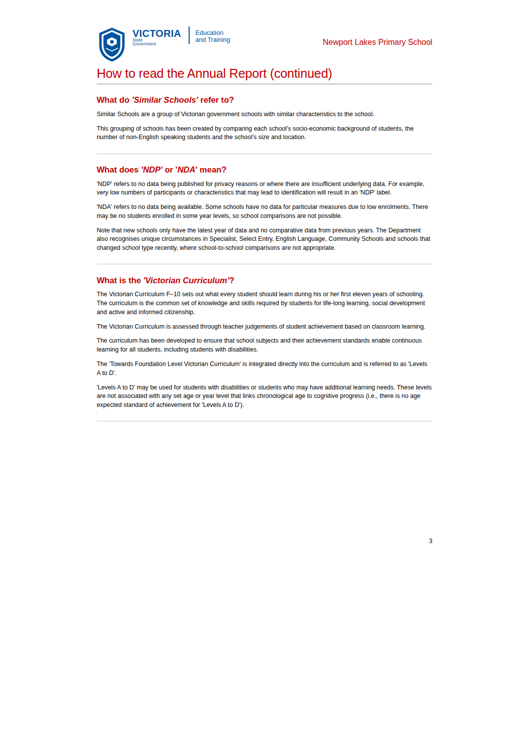VICTORIA
State
Government
Education
and Training
Newport Lakes Primary School
How to read the Annual Report (continued)
What do 'Similar Schools' refer to?
Similar Schools are a group of Victorian government schools with similar characteristics to the school.
This grouping of schools has been created by comparing each school's socio-economic background of students, the number of non-English speaking students and the school's size and location.
What does 'NDP' or 'NDA' mean?
'NDP' refers to no data being published for privacy reasons or where there are insufficient underlying data. For example, very low numbers of participants or characteristics that may lead to identification will result in an 'NDP' label.
'NDA' refers to no data being available. Some schools have no data for particular measures due to low enrolments. There may be no students enrolled in some year levels, so school comparisons are not possible.
Note that new schools only have the latest year of data and no comparative data from previous years. The Department also recognises unique circumstances in Specialist, Select Entry, English Language, Community Schools and schools that changed school type recently, where school-to-school comparisons are not appropriate.
What is the 'Victorian Curriculum'?
The Victorian Curriculum F–10 sets out what every student should learn during his or her first eleven years of schooling. The curriculum is the common set of knowledge and skills required by students for life-long learning, social development and active and informed citizenship.
The Victorian Curriculum is assessed through teacher judgements of student achievement based on classroom learning.
The curriculum has been developed to ensure that school subjects and their achievement standards enable continuous learning for all students, including students with disabilities.
The 'Towards Foundation Level Victorian Curriculum' is integrated directly into the curriculum and is referred to as 'Levels A to D'.
'Levels A to D' may be used for students with disabilities or students who may have additional learning needs. These levels are not associated with any set age or year level that links chronological age to cognitive progress (i.e., there is no age expected standard of achievement for 'Levels A to D').
3